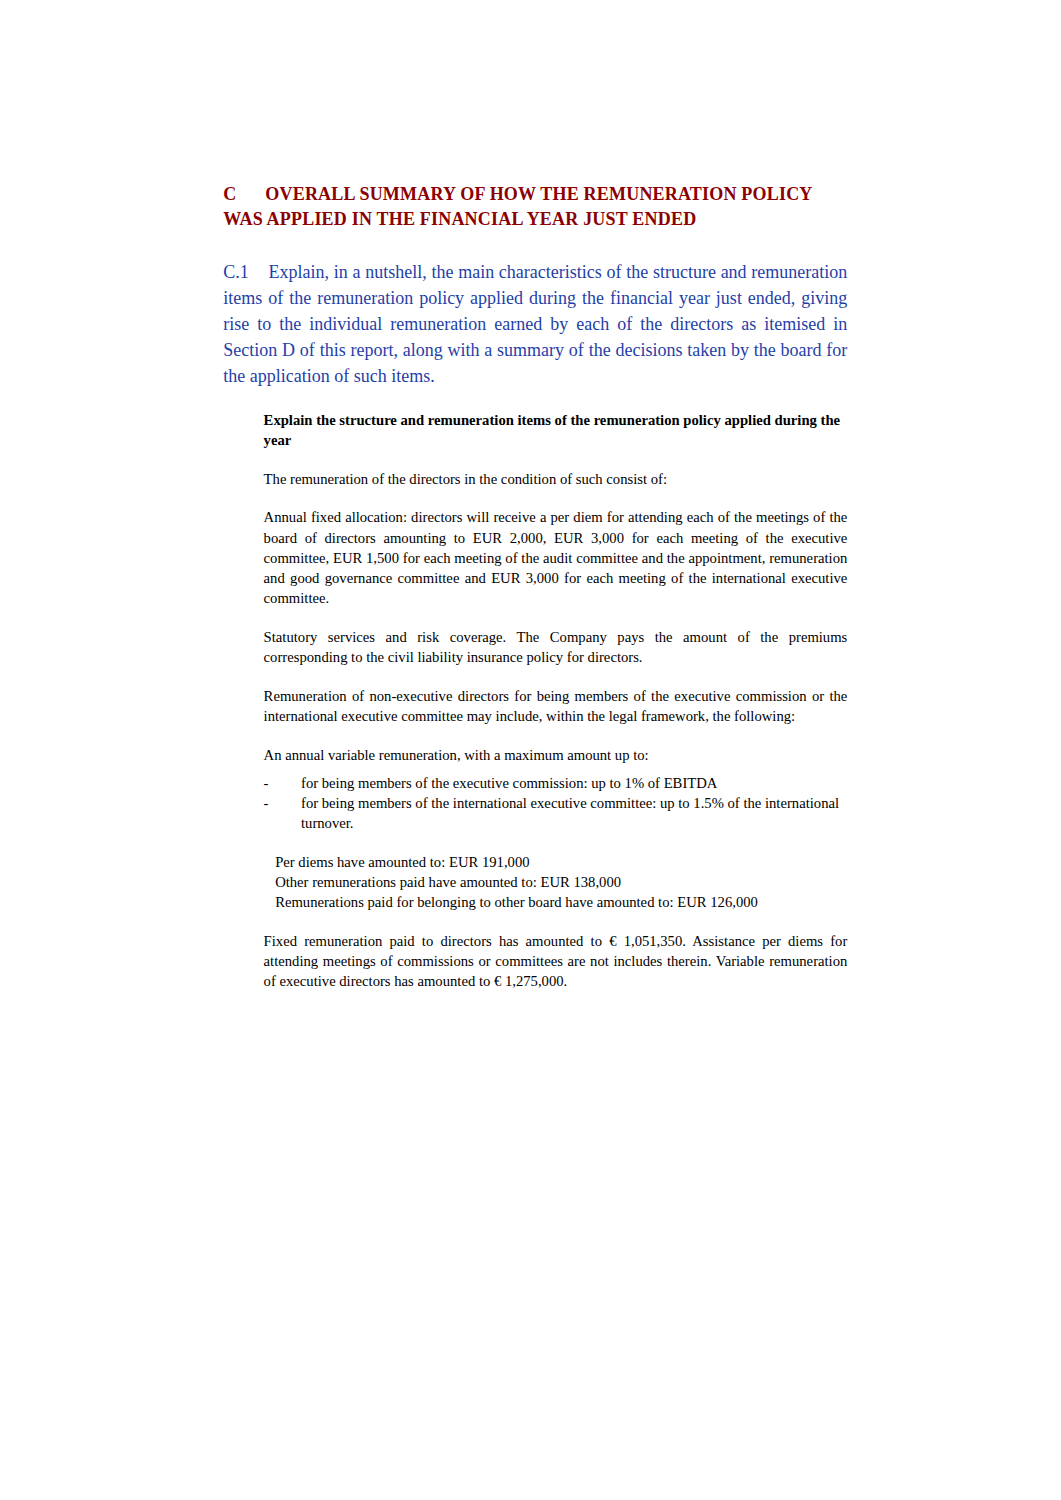COVERALL SUMMARY OF HOW THE REMUNERATION POLICY WAS APPLIED IN THE FINANCIAL YEAR JUST ENDED
C.1 Explain, in a nutshell, the main characteristics of the structure and remuneration items of the remuneration policy applied during the financial year just ended, giving rise to the individual remuneration earned by each of the directors as itemised in Section D of this report, along with a summary of the decisions taken by the board for the application of such items.
Explain the structure and remuneration items of the remuneration policy applied during the year
The remuneration of the directors in the condition of such consist of:
Annual fixed allocation: directors will receive a per diem for attending each of the meetings of the board of directors amounting to EUR 2,000, EUR 3,000 for each meeting of the executive committee, EUR 1,500 for each meeting of the audit committee and the appointment, remuneration and good governance committee and EUR 3,000 for each meeting of the international executive committee.
Statutory services and risk coverage. The Company pays the amount of the premiums corresponding to the civil liability insurance policy for directors.
Remuneration of non-executive directors for being members of the executive commission or the international executive committee may include, within the legal framework, the following:
An annual variable remuneration, with a maximum amount up to:
for being members of the executive commission: up to 1% of EBITDA
for being members of the international executive committee: up to 1.5% of the international turnover.
Per diems have amounted to: EUR 191,000
Other remunerations paid have amounted to: EUR 138,000
Remunerations paid for belonging to other board have amounted to: EUR 126,000
Fixed remuneration paid to directors has amounted to € 1,051,350. Assistance per diems for attending meetings of commissions or committees are not includes therein. Variable remuneration of executive directors has amounted to € 1,275,000.